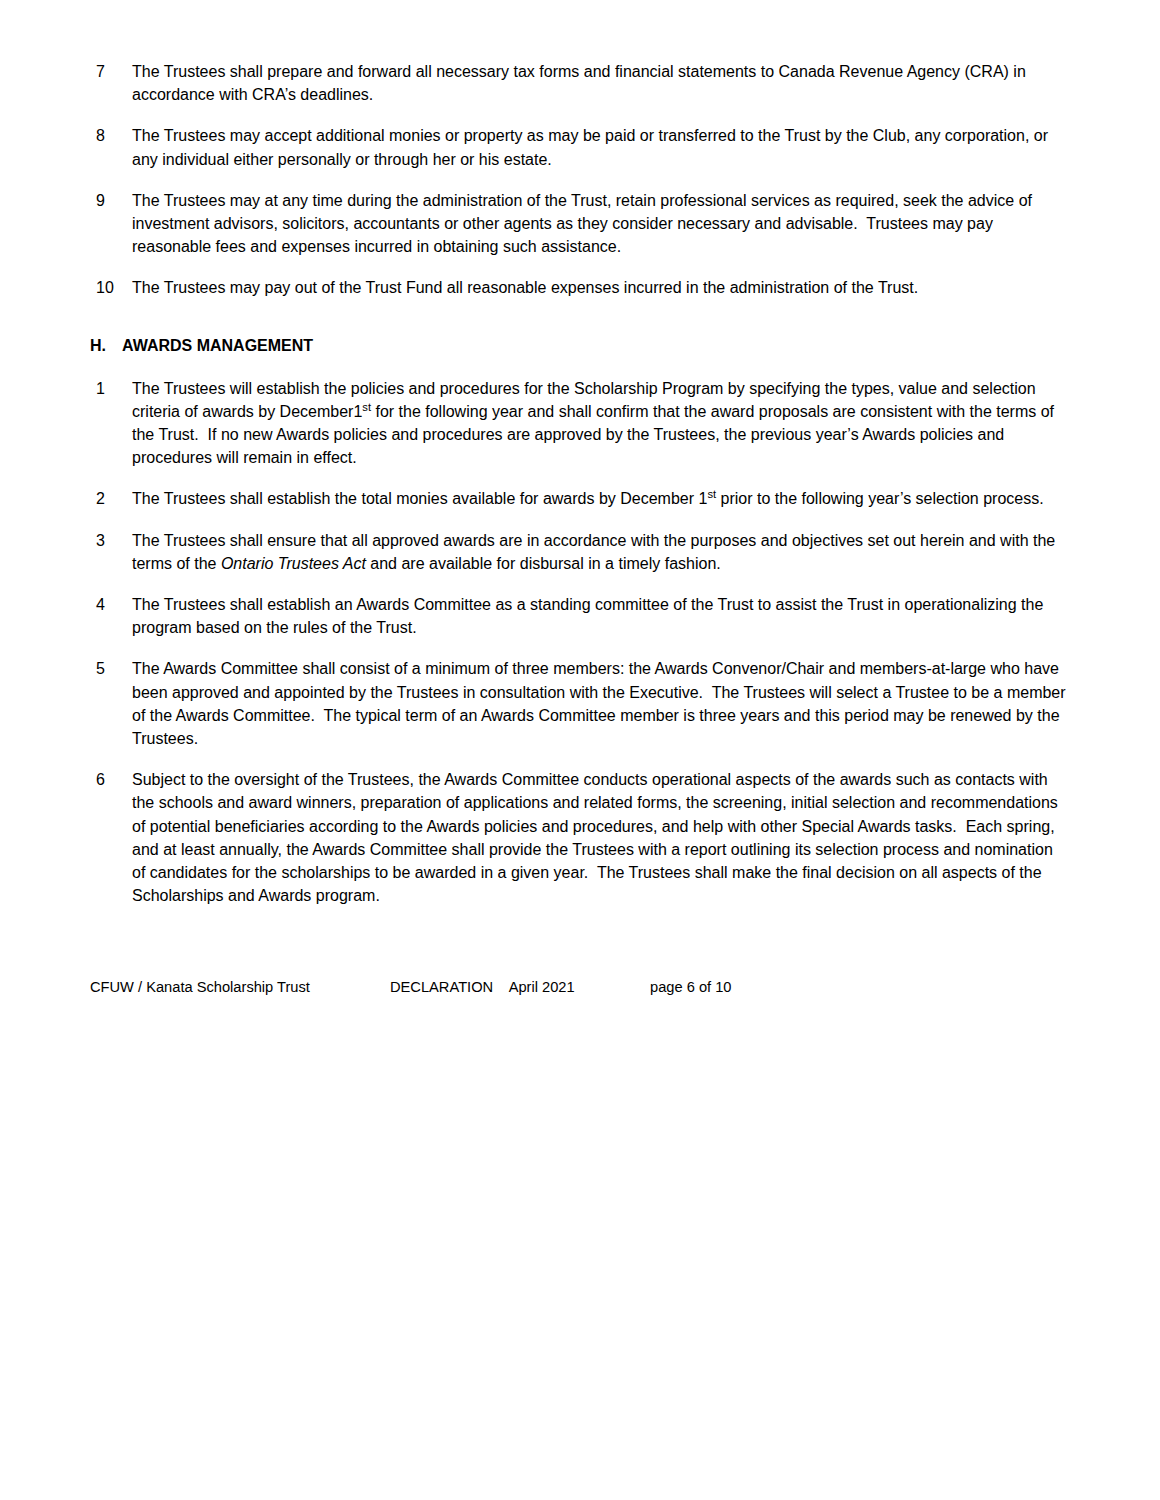7 The Trustees shall prepare and forward all necessary tax forms and financial statements to Canada Revenue Agency (CRA) in accordance with CRA’s deadlines.
8 The Trustees may accept additional monies or property as may be paid or transferred to the Trust by the Club, any corporation, or any individual either personally or through her or his estate.
9 The Trustees may at any time during the administration of the Trust, retain professional services as required, seek the advice of investment advisors, solicitors, accountants or other agents as they consider necessary and advisable. Trustees may pay reasonable fees and expenses incurred in obtaining such assistance.
10 The Trustees may pay out of the Trust Fund all reasonable expenses incurred in the administration of the Trust.
H. AWARDS MANAGEMENT
1 The Trustees will establish the policies and procedures for the Scholarship Program by specifying the types, value and selection criteria of awards by December1st for the following year and shall confirm that the award proposals are consistent with the terms of the Trust. If no new Awards policies and procedures are approved by the Trustees, the previous year’s Awards policies and procedures will remain in effect.
2 The Trustees shall establish the total monies available for awards by December 1st prior to the following year’s selection process.
3 The Trustees shall ensure that all approved awards are in accordance with the purposes and objectives set out herein and with the terms of the Ontario Trustees Act and are available for disbursal in a timely fashion.
4 The Trustees shall establish an Awards Committee as a standing committee of the Trust to assist the Trust in operationalizing the program based on the rules of the Trust.
5 The Awards Committee shall consist of a minimum of three members: the Awards Convenor/Chair and members-at-large who have been approved and appointed by the Trustees in consultation with the Executive. The Trustees will select a Trustee to be a member of the Awards Committee. The typical term of an Awards Committee member is three years and this period may be renewed by the Trustees.
6 Subject to the oversight of the Trustees, the Awards Committee conducts operational aspects of the awards such as contacts with the schools and award winners, preparation of applications and related forms, the screening, initial selection and recommendations of potential beneficiaries according to the Awards policies and procedures, and help with other Special Awards tasks. Each spring, and at least annually, the Awards Committee shall provide the Trustees with a report outlining its selection process and nomination of candidates for the scholarships to be awarded in a given year. The Trustees shall make the final decision on all aspects of the Scholarships and Awards program.
CFUW / Kanata Scholarship Trust DECLARATION April 2021 page 6 of 10